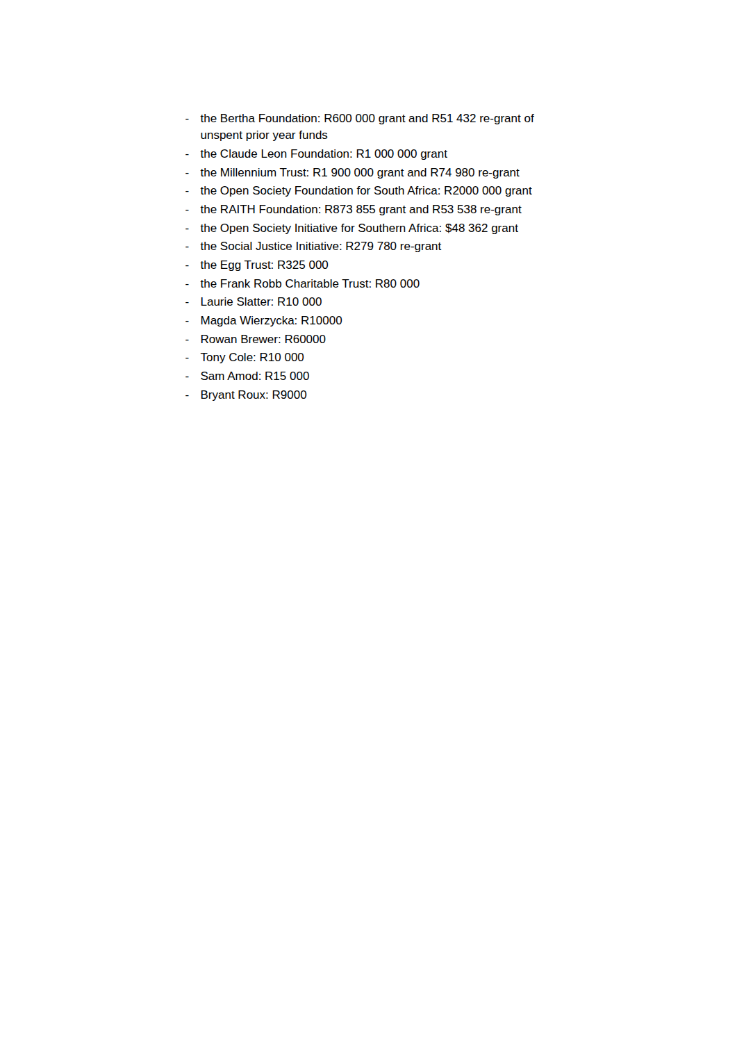the Bertha Foundation: R600 000 grant and R51 432 re-grant of unspent prior year funds
the Claude Leon Foundation: R1 000 000 grant
the Millennium Trust: R1 900 000 grant and R74 980 re-grant
the Open Society Foundation for South Africa: R2000 000 grant
the RAITH Foundation: R873 855 grant and R53 538 re-grant
the Open Society Initiative for Southern Africa: $48 362 grant
the Social Justice Initiative: R279 780 re-grant
the Egg Trust: R325 000
the Frank Robb Charitable Trust: R80 000
Laurie Slatter: R10 000
Magda Wierzycka: R10000
Rowan Brewer: R60000
Tony Cole: R10 000
Sam Amod: R15 000
Bryant Roux: R9000